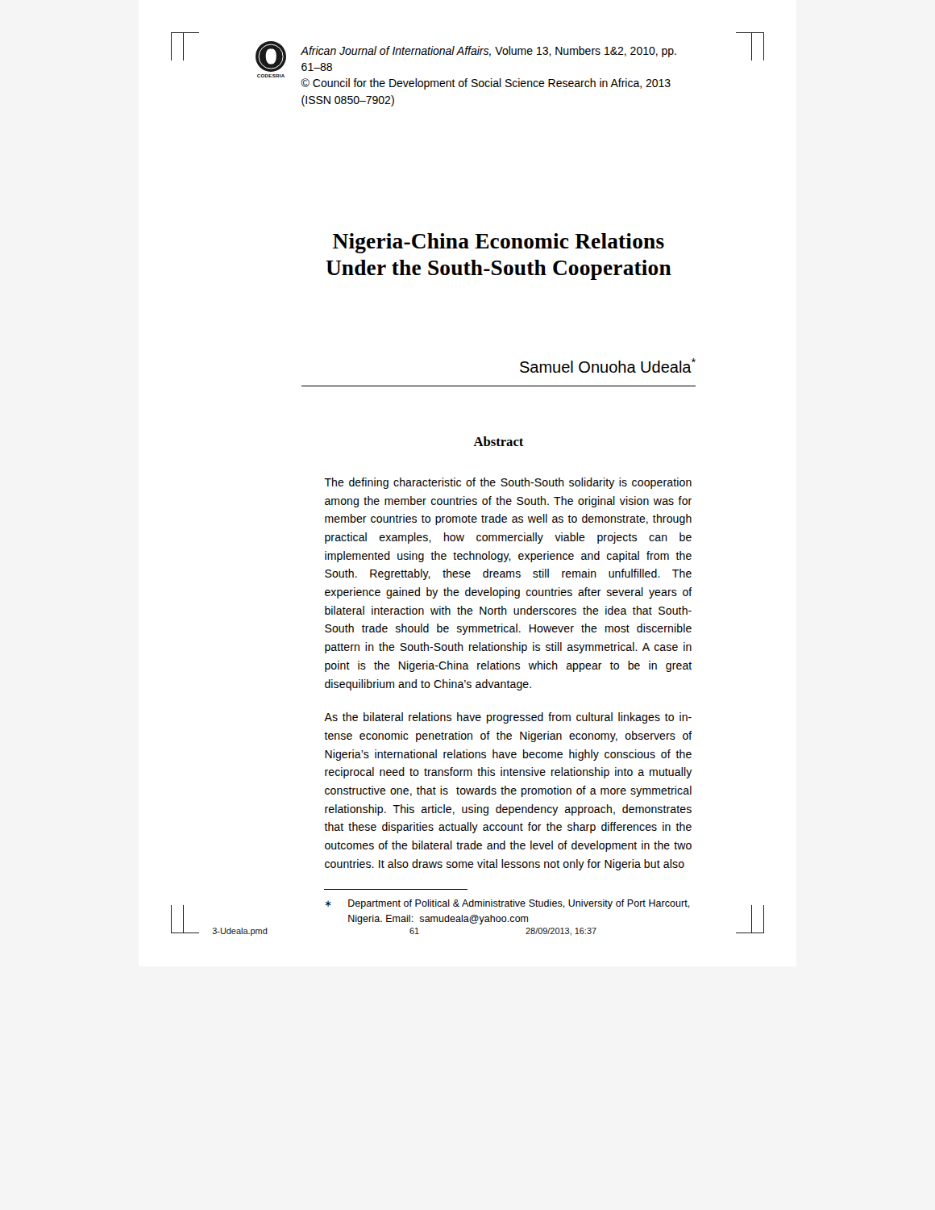CODESRIA
African Journal of International Affairs, Volume 13, Numbers 1&2, 2010, pp. 61–88
© Council for the Development of Social Science Research in Africa, 2013
(ISSN 0850–7902)
Nigeria-China Economic Relations
Under the South-South Cooperation
Samuel Onuoha Udeala*
Abstract
The defining characteristic of the South-South solidarity is cooperation among the member countries of the South. The original vision was for member countries to promote trade as well as to demonstrate, through practical examples, how commercially viable projects can be implemented using the technology, experience and capital from the South. Regrettably, these dreams still remain unfulfilled. The experience gained by the developing countries after several years of bilateral interaction with the North underscores the idea that South-South trade should be symmetrical. However the most discernible pattern in the South-South relationship is still asymmetrical. A case in point is the Nigeria-China relations which appear to be in great disequilibrium and to China’s advantage.
As the bilateral relations have progressed from cultural linkages to in-tense economic penetration of the Nigerian economy, observers of Nigeria’s international relations have become highly conscious of the reciprocal need to transform this intensive relationship into a mutually constructive one, that is towards the promotion of a more symmetrical relationship. This article, using dependency approach, demonstrates that these disparities actually account for the sharp differences in the outcomes of the bilateral trade and the level of development in the two countries. It also draws some vital lessons not only for Nigeria but also
∗Department of Political & Administrative Studies, University of Port Harcourt, Nigeria. Email: samudeala@yahoo.com
3-Udeala.pmd 61 28/09/2013, 16:37